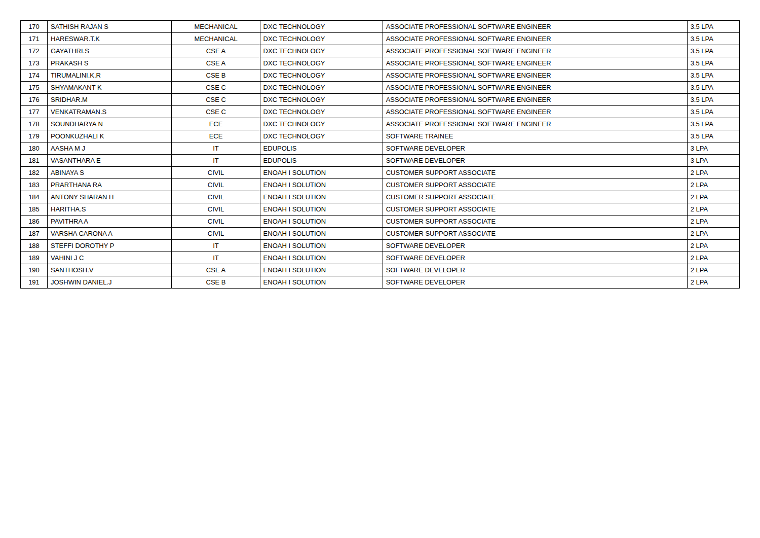| 170 | SATHISH RAJAN S | MECHANICAL | DXC TECHNOLOGY | ASSOCIATE PROFESSIONAL SOFTWARE ENGINEER | 3.5 LPA |
| 171 | HARESWAR.T.K | MECHANICAL | DXC TECHNOLOGY | ASSOCIATE PROFESSIONAL SOFTWARE ENGINEER | 3.5 LPA |
| 172 | GAYATHRI.S | CSE A | DXC TECHNOLOGY | ASSOCIATE PROFESSIONAL SOFTWARE ENGINEER | 3.5 LPA |
| 173 | PRAKASH S | CSE A | DXC TECHNOLOGY | ASSOCIATE PROFESSIONAL SOFTWARE ENGINEER | 3.5 LPA |
| 174 | TIRUMALINI.K.R | CSE B | DXC TECHNOLOGY | ASSOCIATE PROFESSIONAL SOFTWARE ENGINEER | 3.5 LPA |
| 175 | SHYAMAKANT K | CSE C | DXC TECHNOLOGY | ASSOCIATE PROFESSIONAL SOFTWARE ENGINEER | 3.5 LPA |
| 176 | SRIDHAR.M | CSE C | DXC TECHNOLOGY | ASSOCIATE PROFESSIONAL SOFTWARE ENGINEER | 3.5 LPA |
| 177 | VENKATRAMAN.S | CSE C | DXC TECHNOLOGY | ASSOCIATE PROFESSIONAL SOFTWARE ENGINEER | 3.5 LPA |
| 178 | SOUNDHARYA N | ECE | DXC TECHNOLOGY | ASSOCIATE PROFESSIONAL SOFTWARE ENGINEER | 3.5 LPA |
| 179 | POONKUZHALI K | ECE | DXC TECHNOLOGY | SOFTWARE TRAINEE | 3.5 LPA |
| 180 | AASHA M J | IT | EDUPOLIS | SOFTWARE DEVELOPER | 3 LPA |
| 181 | VASANTHARA E | IT | EDUPOLIS | SOFTWARE DEVELOPER | 3 LPA |
| 182 | ABINAYA S | CIVIL | ENOAH I SOLUTION | CUSTOMER SUPPORT ASSOCIATE | 2 LPA |
| 183 | PRARTHANA RA | CIVIL | ENOAH I SOLUTION | CUSTOMER SUPPORT ASSOCIATE | 2 LPA |
| 184 | ANTONY SHARAN H | CIVIL | ENOAH I SOLUTION | CUSTOMER SUPPORT ASSOCIATE | 2 LPA |
| 185 | HARITHA.S | CIVIL | ENOAH I SOLUTION | CUSTOMER SUPPORT ASSOCIATE | 2 LPA |
| 186 | PAVITHRA A | CIVIL | ENOAH I SOLUTION | CUSTOMER SUPPORT ASSOCIATE | 2 LPA |
| 187 | VARSHA CARONA A | CIVIL | ENOAH I SOLUTION | CUSTOMER SUPPORT ASSOCIATE | 2 LPA |
| 188 | STEFFI DOROTHY P | IT | ENOAH I SOLUTION | SOFTWARE DEVELOPER | 2 LPA |
| 189 | VAHINI J C | IT | ENOAH I SOLUTION | SOFTWARE DEVELOPER | 2 LPA |
| 190 | SANTHOSH.V | CSE A | ENOAH I SOLUTION | SOFTWARE DEVELOPER | 2 LPA |
| 191 | JOSHWIN DANIEL.J | CSE B | ENOAH I SOLUTION | SOFTWARE DEVELOPER | 2 LPA |